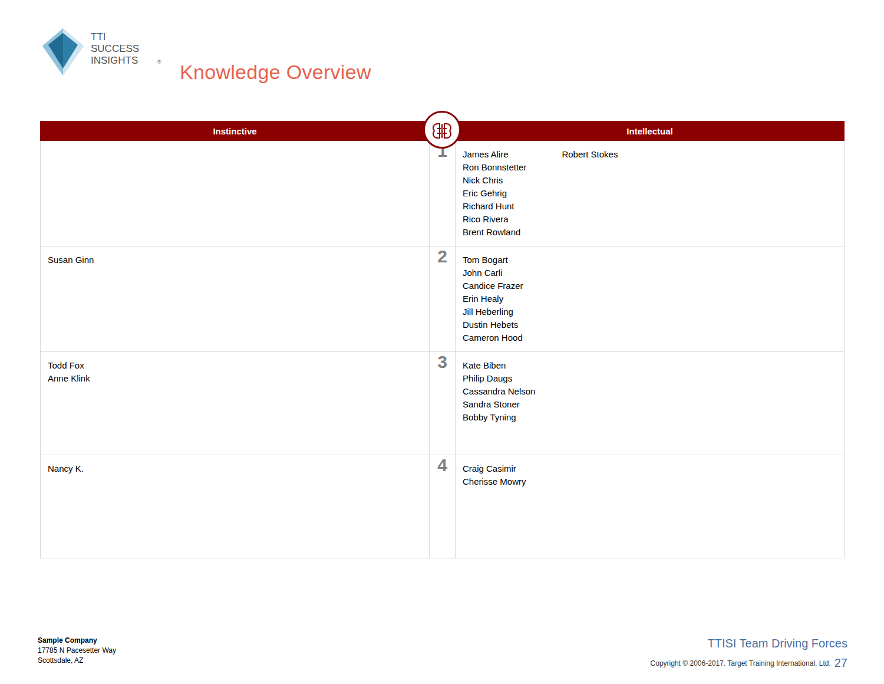Knowledge Overview
| Instinctive | | Intellectual |
| --- | --- | --- |
| | 1 | James Alire Ron Bonnstetter Nick Chris Eric Gehrig Richard Hunt Rico Rivera Brent Rowland Robert Stokes |
| Susan Ginn | 2 | Tom Bogart John Carli Candice Frazer Erin Healy Jill Heberling Dustin Hebets Cameron Hood |
| Todd Fox Anne Klink | 3 | Kate Biben Philip Daugs Cassandra Nelson Sandra Stoner Bobby Tyning |
| Nancy K. | 4 | Craig Casimir Cherisse Mowry |
Sample Company
17785 N Pacesetter Way
Scottsdale, AZ
TTISI Team Driving Forces
Copyright © 2006-2017. Target Training International, Ltd.27